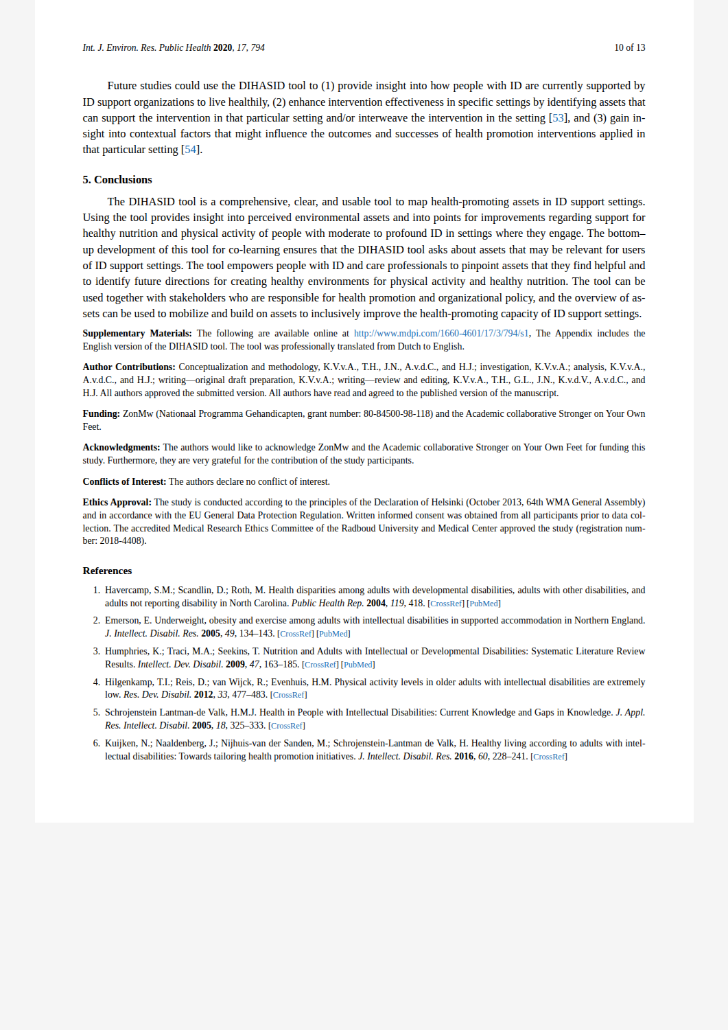Int. J. Environ. Res. Public Health 2020, 17, 794
10 of 13
Future studies could use the DIHASID tool to (1) provide insight into how people with ID are currently supported by ID support organizations to live healthily, (2) enhance intervention effectiveness in specific settings by identifying assets that can support the intervention in that particular setting and/or interweave the intervention in the setting [53], and (3) gain insight into contextual factors that might influence the outcomes and successes of health promotion interventions applied in that particular setting [54].
5. Conclusions
The DIHASID tool is a comprehensive, clear, and usable tool to map health-promoting assets in ID support settings. Using the tool provides insight into perceived environmental assets and into points for improvements regarding support for healthy nutrition and physical activity of people with moderate to profound ID in settings where they engage. The bottom–up development of this tool for co-learning ensures that the DIHASID tool asks about assets that may be relevant for users of ID support settings. The tool empowers people with ID and care professionals to pinpoint assets that they find helpful and to identify future directions for creating healthy environments for physical activity and healthy nutrition. The tool can be used together with stakeholders who are responsible for health promotion and organizational policy, and the overview of assets can be used to mobilize and build on assets to inclusively improve the health-promoting capacity of ID support settings.
Supplementary Materials: The following are available online at http://www.mdpi.com/1660-4601/17/3/794/s1, The Appendix includes the English version of the DIHASID tool. The tool was professionally translated from Dutch to English.
Author Contributions: Conceptualization and methodology, K.V.v.A., T.H., J.N., A.v.d.C., and H.J.; investigation, K.V.v.A.; analysis, K.V.v.A., A.v.d.C., and H.J.; writing—original draft preparation, K.V.v.A.; writing—review and editing, K.V.v.A., T.H., G.L., J.N., K.v.d.V., A.v.d.C., and H.J. All authors approved the submitted version. All authors have read and agreed to the published version of the manuscript.
Funding: ZonMw (Nationaal Programma Gehandicapten, grant number: 80-84500-98-118) and the Academic collaborative Stronger on Your Own Feet.
Acknowledgments: The authors would like to acknowledge ZonMw and the Academic collaborative Stronger on Your Own Feet for funding this study. Furthermore, they are very grateful for the contribution of the study participants.
Conflicts of Interest: The authors declare no conflict of interest.
Ethics Approval: The study is conducted according to the principles of the Declaration of Helsinki (October 2013, 64th WMA General Assembly) and in accordance with the EU General Data Protection Regulation. Written informed consent was obtained from all participants prior to data collection. The accredited Medical Research Ethics Committee of the Radboud University and Medical Center approved the study (registration number: 2018-4408).
References
Havercamp, S.M.; Scandlin, D.; Roth, M. Health disparities among adults with developmental disabilities, adults with other disabilities, and adults not reporting disability in North Carolina. Public Health Rep. 2004, 119, 418. [CrossRef] [PubMed]
Emerson, E. Underweight, obesity and exercise among adults with intellectual disabilities in supported accommodation in Northern England. J. Intellect. Disabil. Res. 2005, 49, 134–143. [CrossRef] [PubMed]
Humphries, K.; Traci, M.A.; Seekins, T. Nutrition and Adults with Intellectual or Developmental Disabilities: Systematic Literature Review Results. Intellect. Dev. Disabil. 2009, 47, 163–185. [CrossRef] [PubMed]
Hilgenkamp, T.I.; Reis, D.; van Wijck, R.; Evenhuis, H.M. Physical activity levels in older adults with intellectual disabilities are extremely low. Res. Dev. Disabil. 2012, 33, 477–483. [CrossRef]
Schrojenstein Lantman-de Valk, H.M.J. Health in People with Intellectual Disabilities: Current Knowledge and Gaps in Knowledge. J. Appl. Res. Intellect. Disabil. 2005, 18, 325–333. [CrossRef]
Kuijken, N.; Naaldenberg, J.; Nijhuis-van der Sanden, M.; Schrojenstein-Lantman de Valk, H. Healthy living according to adults with intellectual disabilities: Towards tailoring health promotion initiatives. J. Intellect. Disabil. Res. 2016, 60, 228–241. [CrossRef]